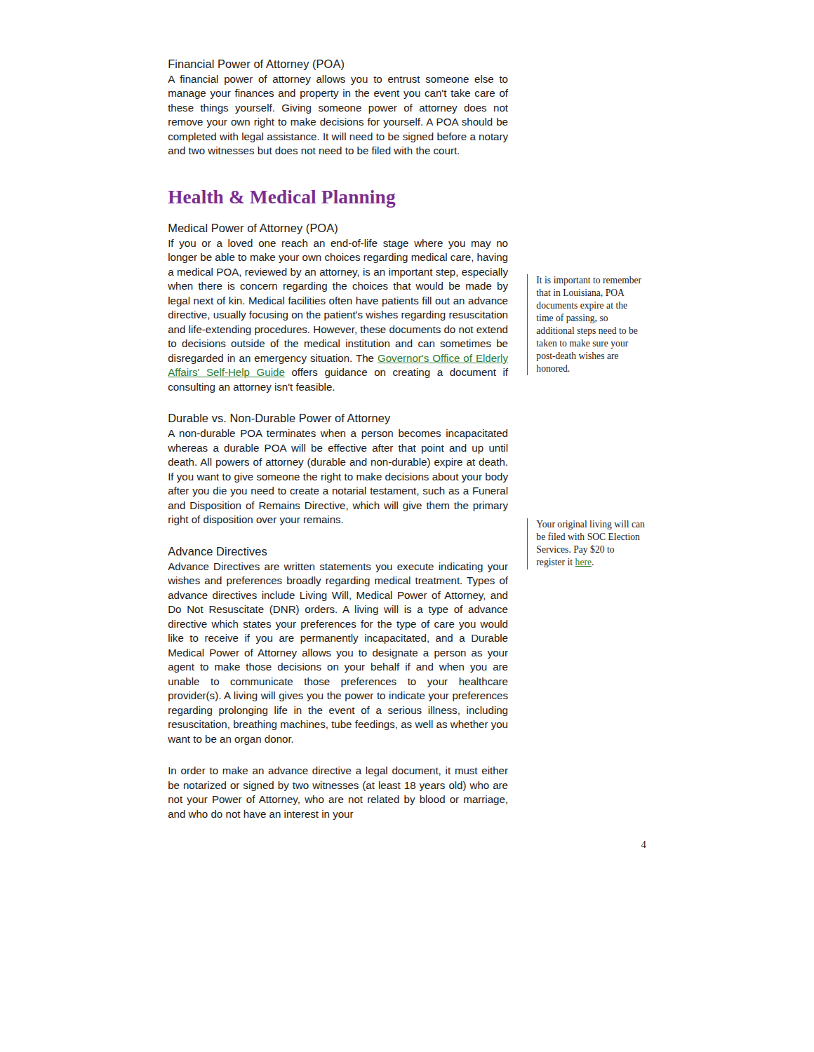Financial Power of Attorney (POA)
A financial power of attorney allows you to entrust someone else to manage your finances and property in the event you can't take care of these things yourself. Giving someone power of attorney does not remove your own right to make decisions for yourself. A POA should be completed with legal assistance. It will need to be signed before a notary and two witnesses but does not need to be filed with the court.
Health & Medical Planning
Medical Power of Attorney (POA)
If you or a loved one reach an end-of-life stage where you may no longer be able to make your own choices regarding medical care, having a medical POA, reviewed by an attorney, is an important step, especially when there is concern regarding the choices that would be made by legal next of kin. Medical facilities often have patients fill out an advance directive, usually focusing on the patient's wishes regarding resuscitation and life-extending procedures. However, these documents do not extend to decisions outside of the medical institution and can sometimes be disregarded in an emergency situation. The Governor's Office of Elderly Affairs' Self-Help Guide offers guidance on creating a document if consulting an attorney isn't feasible.
Durable vs. Non-Durable Power of Attorney
A non-durable POA terminates when a person becomes incapacitated whereas a durable POA will be effective after that point and up until death. All powers of attorney (durable and non-durable) expire at death. If you want to give someone the right to make decisions about your body after you die you need to create a notarial testament, such as a Funeral and Disposition of Remains Directive, which will give them the primary right of disposition over your remains.
Advance Directives
Advance Directives are written statements you execute indicating your wishes and preferences broadly regarding medical treatment. Types of advance directives include Living Will, Medical Power of Attorney, and Do Not Resuscitate (DNR) orders. A living will is a type of advance directive which states your preferences for the type of care you would like to receive if you are permanently incapacitated, and a Durable Medical Power of Attorney allows you to designate a person as your agent to make those decisions on your behalf if and when you are unable to communicate those preferences to your healthcare provider(s). A living will gives you the power to indicate your preferences regarding prolonging life in the event of a serious illness, including resuscitation, breathing machines, tube feedings, as well as whether you want to be an organ donor.
In order to make an advance directive a legal document, it must either be notarized or signed by two witnesses (at least 18 years old) who are not your Power of Attorney, who are not related by blood or marriage, and who do not have an interest in your
It is important to remember that in Louisiana, POA documents expire at the time of passing, so additional steps need to be taken to make sure your post-death wishes are honored.
Your original living will can be filed with SOC Election Services. Pay $20 to register it here.
4